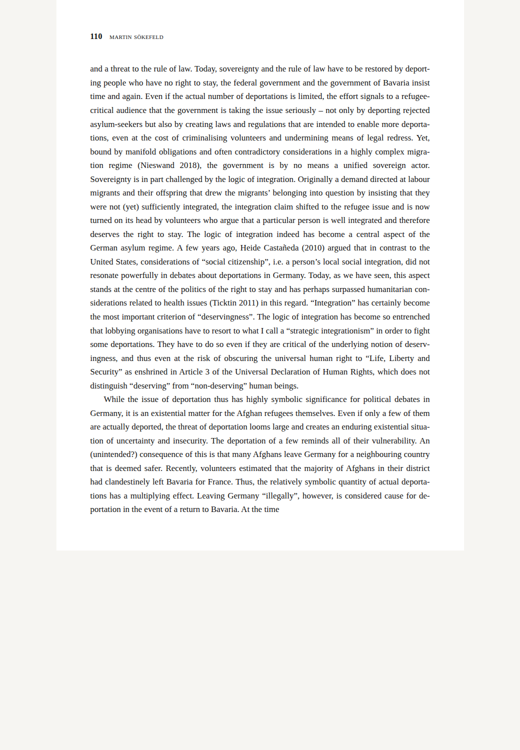110 Martin Sökefeld
and a threat to the rule of law. Today, sovereignty and the rule of law have to be restored by deporting people who have no right to stay, the federal government and the government of Bavaria insist time and again. Even if the actual number of deportations is limited, the effort signals to a refugee-critical audience that the government is taking the issue seriously – not only by deporting rejected asylum-seekers but also by creating laws and regulations that are intended to enable more deportations, even at the cost of criminalising volunteers and undermining means of legal redress. Yet, bound by manifold obligations and often contradictory considerations in a highly complex migration regime (Nieswand 2018), the government is by no means a unified sovereign actor. Sovereignty is in part challenged by the logic of integration. Originally a demand directed at labour migrants and their offspring that drew the migrants’ belonging into question by insisting that they were not (yet) sufficiently integrated, the integration claim shifted to the refugee issue and is now turned on its head by volunteers who argue that a particular person is well integrated and therefore deserves the right to stay. The logic of integration indeed has become a central aspect of the German asylum regime. A few years ago, Heide Castañeda (2010) argued that in contrast to the United States, considerations of “social citizenship”, i.e. a person’s local social integration, did not resonate powerfully in debates about deportations in Germany. Today, as we have seen, this aspect stands at the centre of the politics of the right to stay and has perhaps surpassed humanitarian considerations related to health issues (Ticktin 2011) in this regard. “Integration” has certainly become the most important criterion of “deservingness”. The logic of integration has become so entrenched that lobbying organisations have to resort to what I call a “strategic integrationism” in order to fight some deportations. They have to do so even if they are critical of the underlying notion of deservingness, and thus even at the risk of obscuring the universal human right to “Life, Liberty and Security” as enshrined in Article 3 of the Universal Declaration of Human Rights, which does not distinguish “deserving” from “non-deserving” human beings.
While the issue of deportation thus has highly symbolic significance for political debates in Germany, it is an existential matter for the Afghan refugees themselves. Even if only a few of them are actually deported, the threat of deportation looms large and creates an enduring existential situation of uncertainty and insecurity. The deportation of a few reminds all of their vulnerability. An (unintended?) consequence of this is that many Afghans leave Germany for a neighbouring country that is deemed safer. Recently, volunteers estimated that the majority of Afghans in their district had clandestinely left Bavaria for France. Thus, the relatively symbolic quantity of actual deportations has a multiplying effect. Leaving Germany “illegally”, however, is considered cause for deportation in the event of a return to Bavaria. At the time